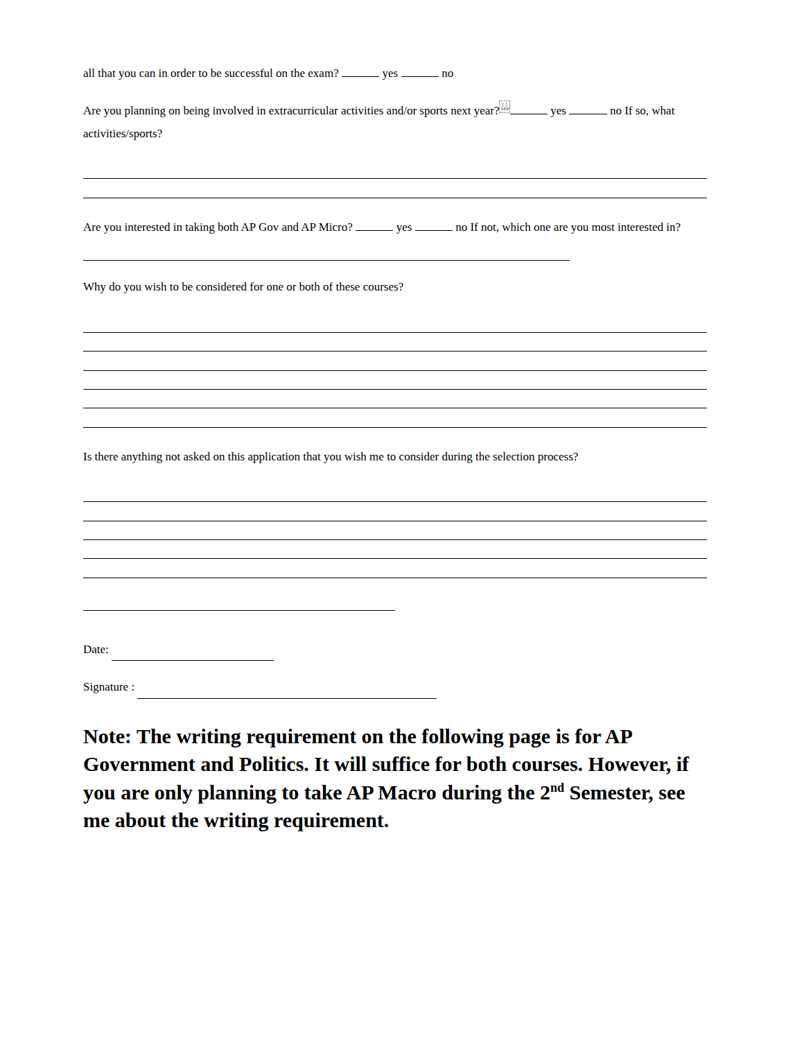all that you can in order to be successful on the exam? yes no
Are you planning on being involved in extracurricular activities and/or sports next year?[ ] SEP yes no If so, what activities/sports?
Are you interested in taking both AP Gov and AP Micro? yes no If not, which one are you most interested in?
Why do you wish to be considered for one or both of these courses?
Is there anything not asked on this application that you wish me to consider during the selection process?
Date:
Signature :
Note: The writing requirement on the following page is for AP Government and Politics. It will suffice for both courses. However, if you are only planning to take AP Macro during the 2nd Semester, see me about the writing requirement.